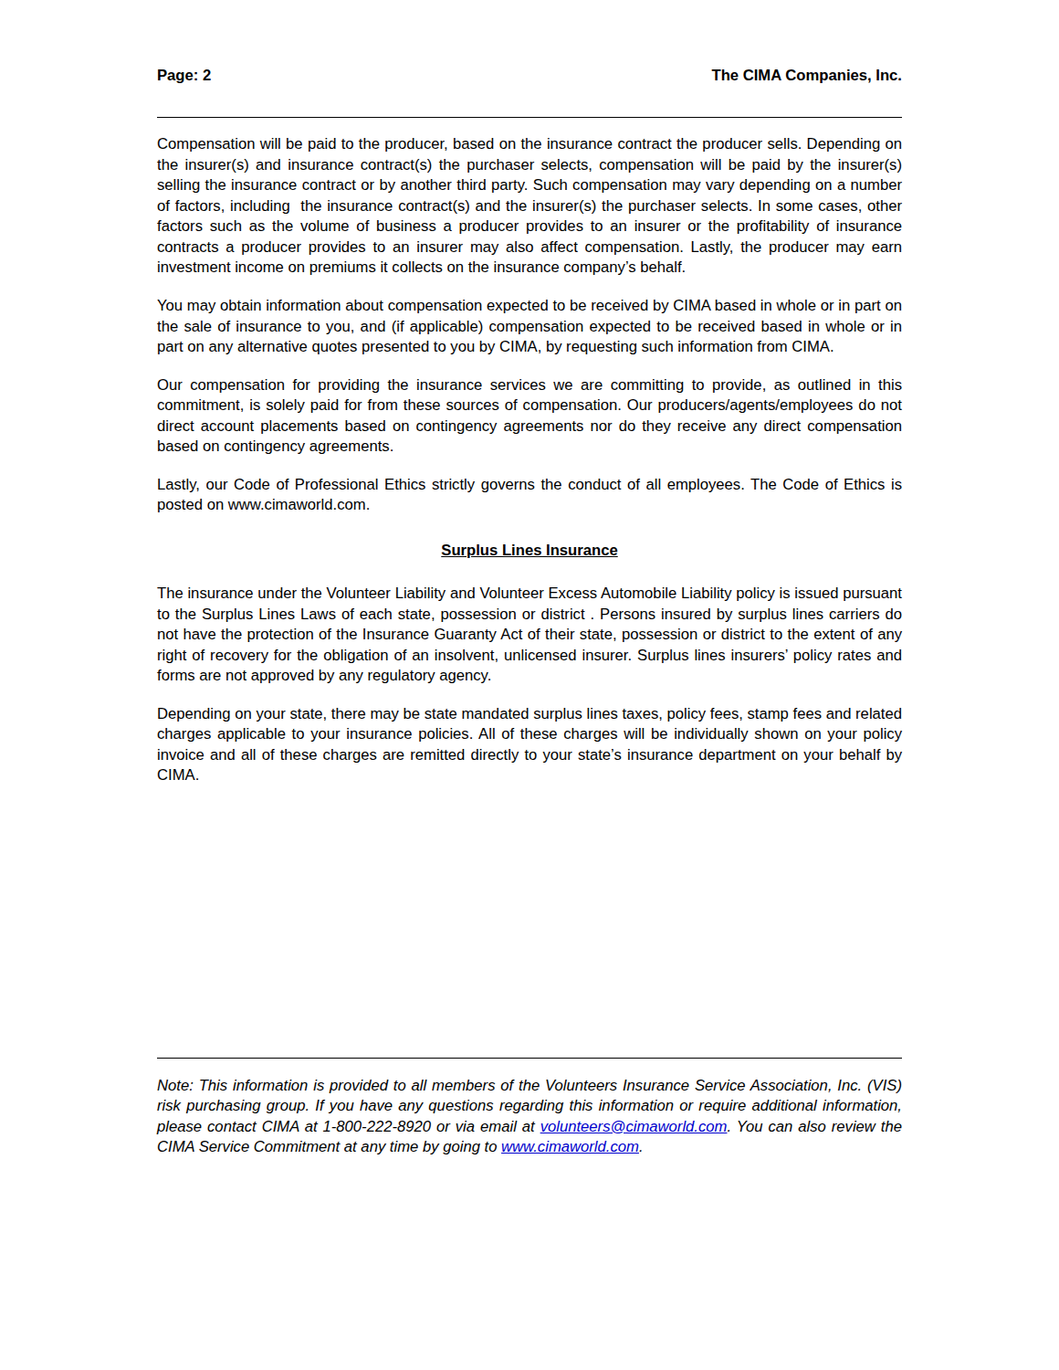Page: 2 The CIMA Companies, Inc.
Compensation will be paid to the producer, based on the insurance contract the producer sells. Depending on the insurer(s) and insurance contract(s) the purchaser selects, compensation will be paid by the insurer(s) selling the insurance contract or by another third party. Such compensation may vary depending on a number of factors, including the insurance contract(s) and the insurer(s) the purchaser selects. In some cases, other factors such as the volume of business a producer provides to an insurer or the profitability of insurance contracts a producer provides to an insurer may also affect compensation. Lastly, the producer may earn investment income on premiums it collects on the insurance company’s behalf.
You may obtain information about compensation expected to be received by CIMA based in whole or in part on the sale of insurance to you, and (if applicable) compensation expected to be received based in whole or in part on any alternative quotes presented to you by CIMA, by requesting such information from CIMA.
Our compensation for providing the insurance services we are committing to provide, as outlined in this commitment, is solely paid for from these sources of compensation. Our producers/agents/employees do not direct account placements based on contingency agreements nor do they receive any direct compensation based on contingency agreements.
Lastly, our Code of Professional Ethics strictly governs the conduct of all employees. The Code of Ethics is posted on www.cimaworld.com.
Surplus Lines Insurance
The insurance under the Volunteer Liability and Volunteer Excess Automobile Liability policy is issued pursuant to the Surplus Lines Laws of each state, possession or district . Persons insured by surplus lines carriers do not have the protection of the Insurance Guaranty Act of their state, possession or district to the extent of any right of recovery for the obligation of an insolvent, unlicensed insurer. Surplus lines insurers’ policy rates and forms are not approved by any regulatory agency.
Depending on your state, there may be state mandated surplus lines taxes, policy fees, stamp fees and related charges applicable to your insurance policies. All of these charges will be individually shown on your policy invoice and all of these charges are remitted directly to your state’s insurance department on your behalf by CIMA.
Note: This information is provided to all members of the Volunteers Insurance Service Association, Inc. (VIS) risk purchasing group. If you have any questions regarding this information or require additional information, please contact CIMA at 1-800-222-8920 or via email at volunteers@cimaworld.com. You can also review the CIMA Service Commitment at any time by going to www.cimaworld.com.